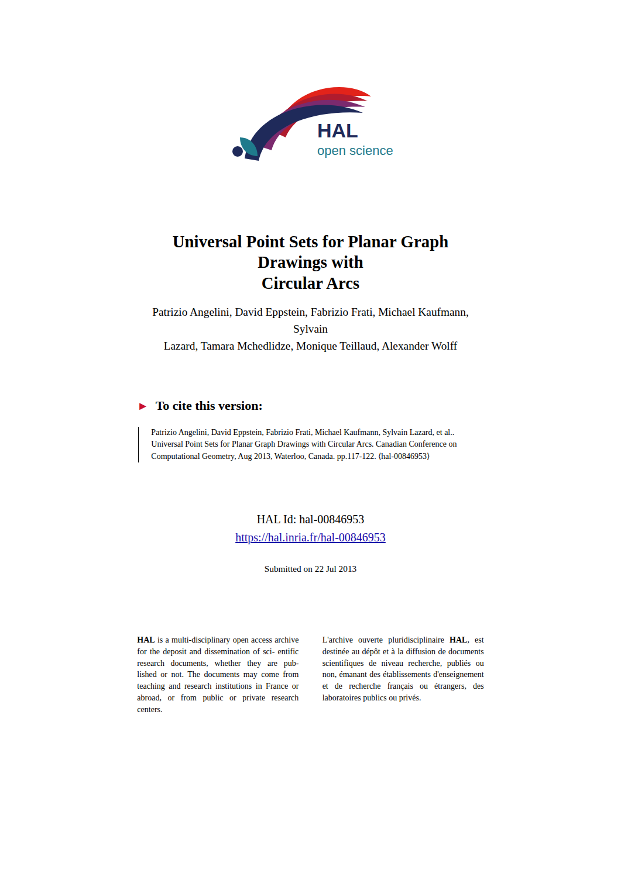HAL open science
Universal Point Sets for Planar Graph Drawings with
Circular Arcs
Patrizio Angelini, David Eppstein, Fabrizio Frati, Michael Kaufmann, Sylvain
Lazard, Tamara Mchedlidze, Monique Teillaud, Alexander Wolff
►
To cite this version:
Patrizio Angelini, David Eppstein, Fabrizio Frati, Michael Kaufmann, Sylvain Lazard, et al.. Universal Point Sets for Planar Graph Drawings with Circular Arcs. Canadian Conference on Computational Geometry, Aug 2013, Waterloo, Canada. pp.117-122. ⟨hal-00846953⟩
HAL Id: hal-00846953
https://hal.inria.fr/hal-00846953
Submitted on 22 Jul 2013
HAL is a multi-disciplinary open access archive for the deposit and dissemination of sci- entific research documents, whether they are pub- lished or not. The documents may come from teaching and research institutions in France or abroad, or from public or private research centers.
L'archive ouverte pluridisciplinaire HAL, est destinée au dépôt et à la diffusion de documents scientifiques de niveau recherche, publiés ou non, émanant des établissements d'enseignement et de recherche français ou étrangers, des laboratoires publics ou privés.